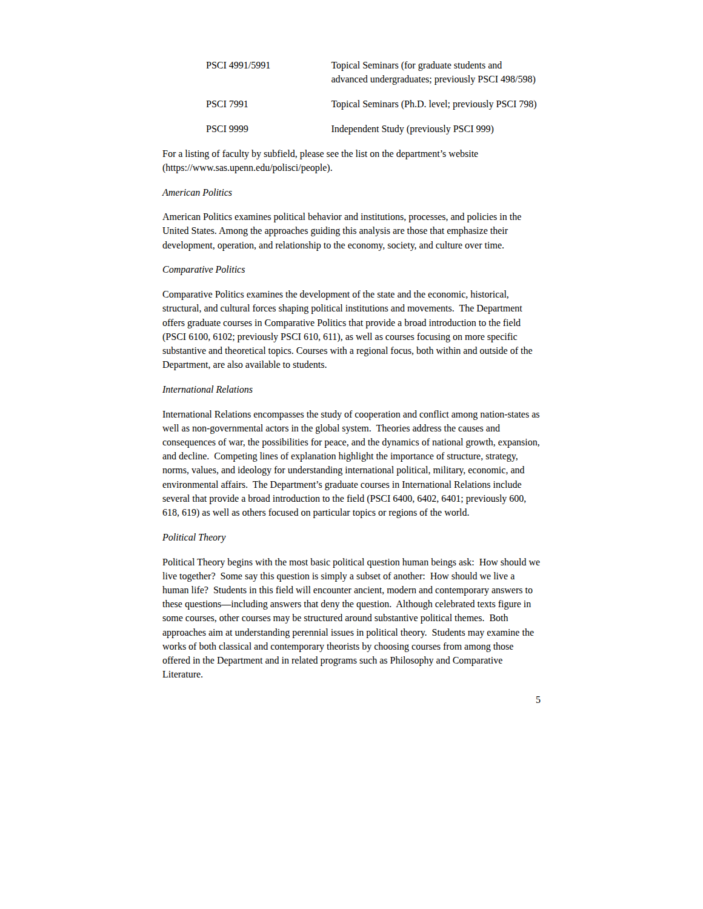PSCI 4991/5991
Topical Seminars (for graduate students and advanced undergraduates; previously PSCI 498/598)
PSCI 7991
Topical Seminars (Ph.D. level; previously PSCI 798)
PSCI 9999
Independent Study (previously PSCI 999)
For a listing of faculty by subfield, please see the list on the department’s website (https://www.sas.upenn.edu/polisci/people).
American Politics
American Politics examines political behavior and institutions, processes, and policies in the United States. Among the approaches guiding this analysis are those that emphasize their development, operation, and relationship to the economy, society, and culture over time.
Comparative Politics
Comparative Politics examines the development of the state and the economic, historical, structural, and cultural forces shaping political institutions and movements. The Department offers graduate courses in Comparative Politics that provide a broad introduction to the field (PSCI 6100, 6102; previously PSCI 610, 611), as well as courses focusing on more specific substantive and theoretical topics. Courses with a regional focus, both within and outside of the Department, are also available to students.
International Relations
International Relations encompasses the study of cooperation and conflict among nation-states as well as non-governmental actors in the global system. Theories address the causes and consequences of war, the possibilities for peace, and the dynamics of national growth, expansion, and decline. Competing lines of explanation highlight the importance of structure, strategy, norms, values, and ideology for understanding international political, military, economic, and environmental affairs. The Department’s graduate courses in International Relations include several that provide a broad introduction to the field (PSCI 6400, 6402, 6401; previously 600, 618, 619) as well as others focused on particular topics or regions of the world.
Political Theory
Political Theory begins with the most basic political question human beings ask: How should we live together? Some say this question is simply a subset of another: How should we live a human life? Students in this field will encounter ancient, modern and contemporary answers to these questions—including answers that deny the question. Although celebrated texts figure in some courses, other courses may be structured around substantive political themes. Both approaches aim at understanding perennial issues in political theory. Students may examine the works of both classical and contemporary theorists by choosing courses from among those offered in the Department and in related programs such as Philosophy and Comparative Literature.
5